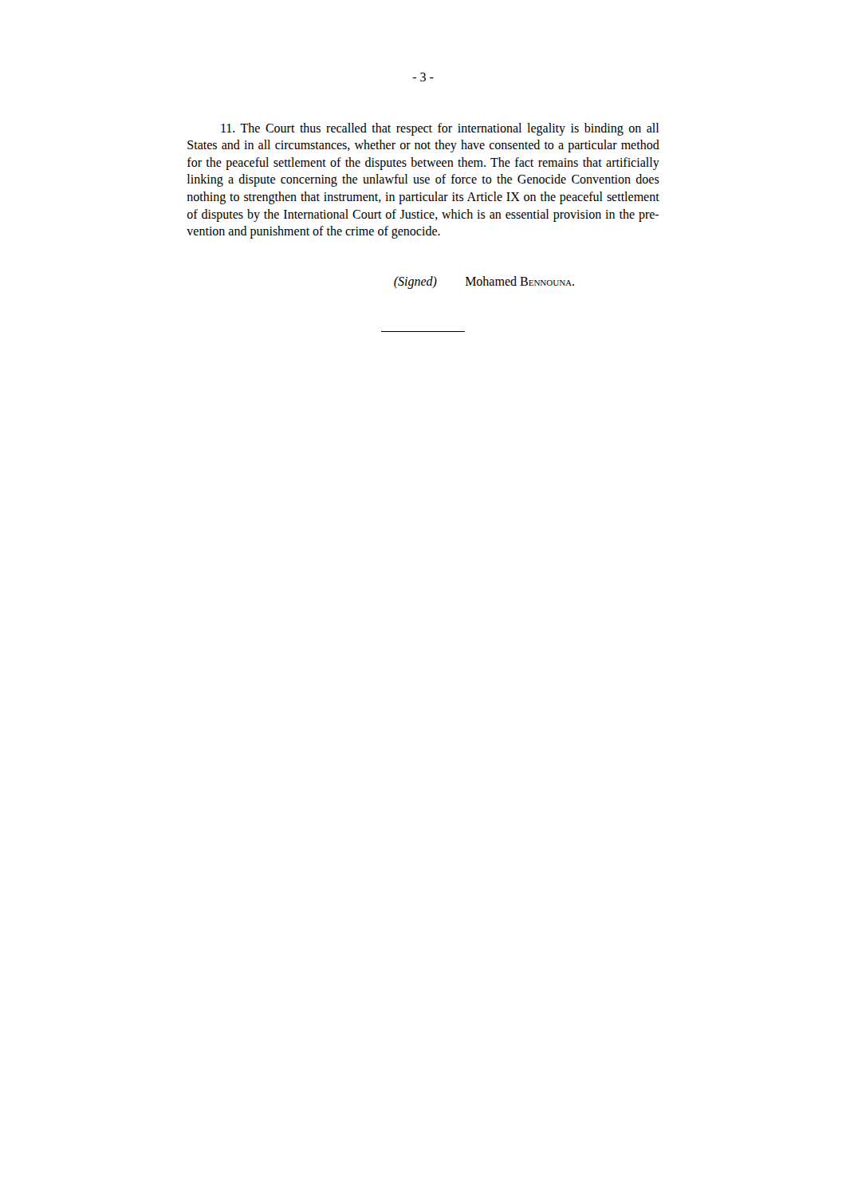- 3 -
11. The Court thus recalled that respect for international legality is binding on all States and in all circumstances, whether or not they have consented to a particular method for the peaceful settlement of the disputes between them. The fact remains that artificially linking a dispute concerning the unlawful use of force to the Genocide Convention does nothing to strengthen that instrument, in particular its Article IX on the peaceful settlement of disputes by the International Court of Justice, which is an essential provision in the prevention and punishment of the crime of genocide.
(Signed) Mohamed Bennouna.